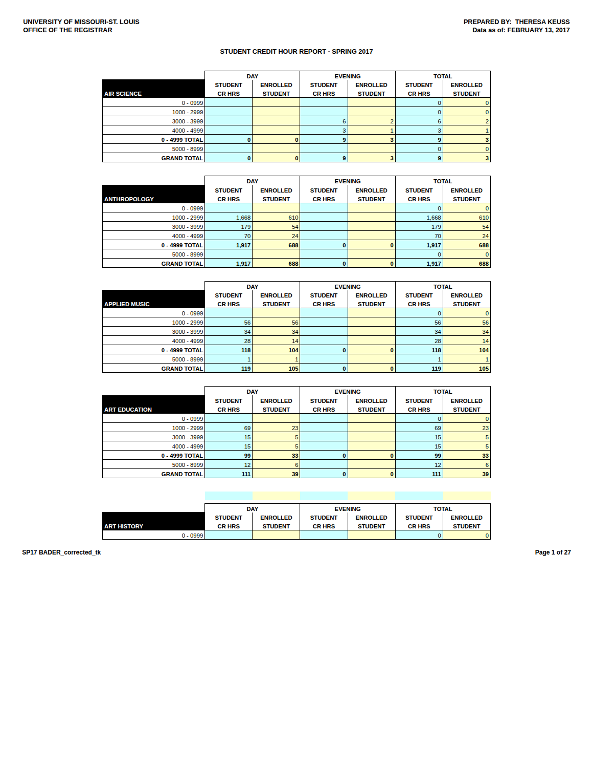| UNIVERSITY OF MISSOURI-ST. LOUIS | PREPARED BY: THERESA KEUSS |
| OFFICE OF THE REGISTRAR | Data as of: FEBRUARY 13, 2017 |
STUDENT CREDIT HOUR REPORT - SPRING 2017
| | DAY | EVENING | TOTAL |
| | STUDENT | ENROLLED | STUDENT | ENROLLED | STUDENT | ENROLLED |
| AIR SCIENCE | CR HRS | STUDENT | CR HRS | STUDENT | CR HRS | STUDENT |
| 0 - 0999 | | | | | 0 | 0 |
| 1000 - 2999 | | | | | 0 | 0 |
| 3000 - 3999 | | | 6 | 2 | 6 | 2 |
| 4000 - 4999 | | | 3 | 1 | 3 | 1 |
| 0 - 4999 TOTAL | 0 | 0 | 9 | 3 | 9 | 3 |
| 5000 - 8999 | | | | | 0 | 0 |
| GRAND TOTAL | 0 | 0 | 9 | 3 | 9 | 3 |
| | DAY | EVENING | TOTAL |
| | STUDENT | ENROLLED | STUDENT | ENROLLED | STUDENT | ENROLLED |
| ANTHROPOLOGY | CR HRS | STUDENT | CR HRS | STUDENT | CR HRS | STUDENT |
| 0 - 0999 | | | | | 0 | 0 |
| 1000 - 2999 | 1,668 | 610 | | | 1,668 | 610 |
| 3000 - 3999 | 179 | 54 | | | 179 | 54 |
| 4000 - 4999 | 70 | 24 | | | 70 | 24 |
| 0 - 4999 TOTAL | 1,917 | 688 | 0 | 0 | 1,917 | 688 |
| 5000 - 8999 | | | | | 0 | 0 |
| GRAND TOTAL | 1,917 | 688 | 0 | 0 | 1,917 | 688 |
| | DAY | EVENING | TOTAL |
| | STUDENT | ENROLLED | STUDENT | ENROLLED | STUDENT | ENROLLED |
| APPLIED MUSIC | CR HRS | STUDENT | CR HRS | STUDENT | CR HRS | STUDENT |
| 0 - 0999 | | | | | 0 | 0 |
| 1000 - 2999 | 56 | 56 | | | 56 | 56 |
| 3000 - 3999 | 34 | 34 | | | 34 | 34 |
| 4000 - 4999 | 28 | 14 | | | 28 | 14 |
| 0 - 4999 TOTAL | 118 | 104 | 0 | 0 | 118 | 104 |
| 5000 - 8999 | 1 | 1 | | | 1 | 1 |
| GRAND TOTAL | 119 | 105 | 0 | 0 | 119 | 105 |
| | DAY | EVENING | TOTAL |
| | STUDENT | ENROLLED | STUDENT | ENROLLED | STUDENT | ENROLLED |
| ART EDUCATION | CR HRS | STUDENT | CR HRS | STUDENT | CR HRS | STUDENT |
| 0 - 0999 | | | | | 0 | 0 |
| 1000 - 2999 | 69 | 23 | | | 69 | 23 |
| 3000 - 3999 | 15 | 5 | | | 15 | 5 |
| 4000 - 4999 | 15 | 5 | | | 15 | 5 |
| 0 - 4999 TOTAL | 99 | 33 | 0 | 0 | 99 | 33 |
| 5000 - 8999 | 12 | 6 | | | 12 | 6 |
| GRAND TOTAL | 111 | 39 | 0 | 0 | 111 | 39 |
| | DAY | EVENING | TOTAL |
| | STUDENT | ENROLLED | STUDENT | ENROLLED | STUDENT | ENROLLED |
| ART HISTORY | CR HRS | STUDENT | CR HRS | STUDENT | CR HRS | STUDENT |
| 0 - 0999 | | | | | 0 | 0 |
SP17 BADER_corrected_tk
Page 1 of 27